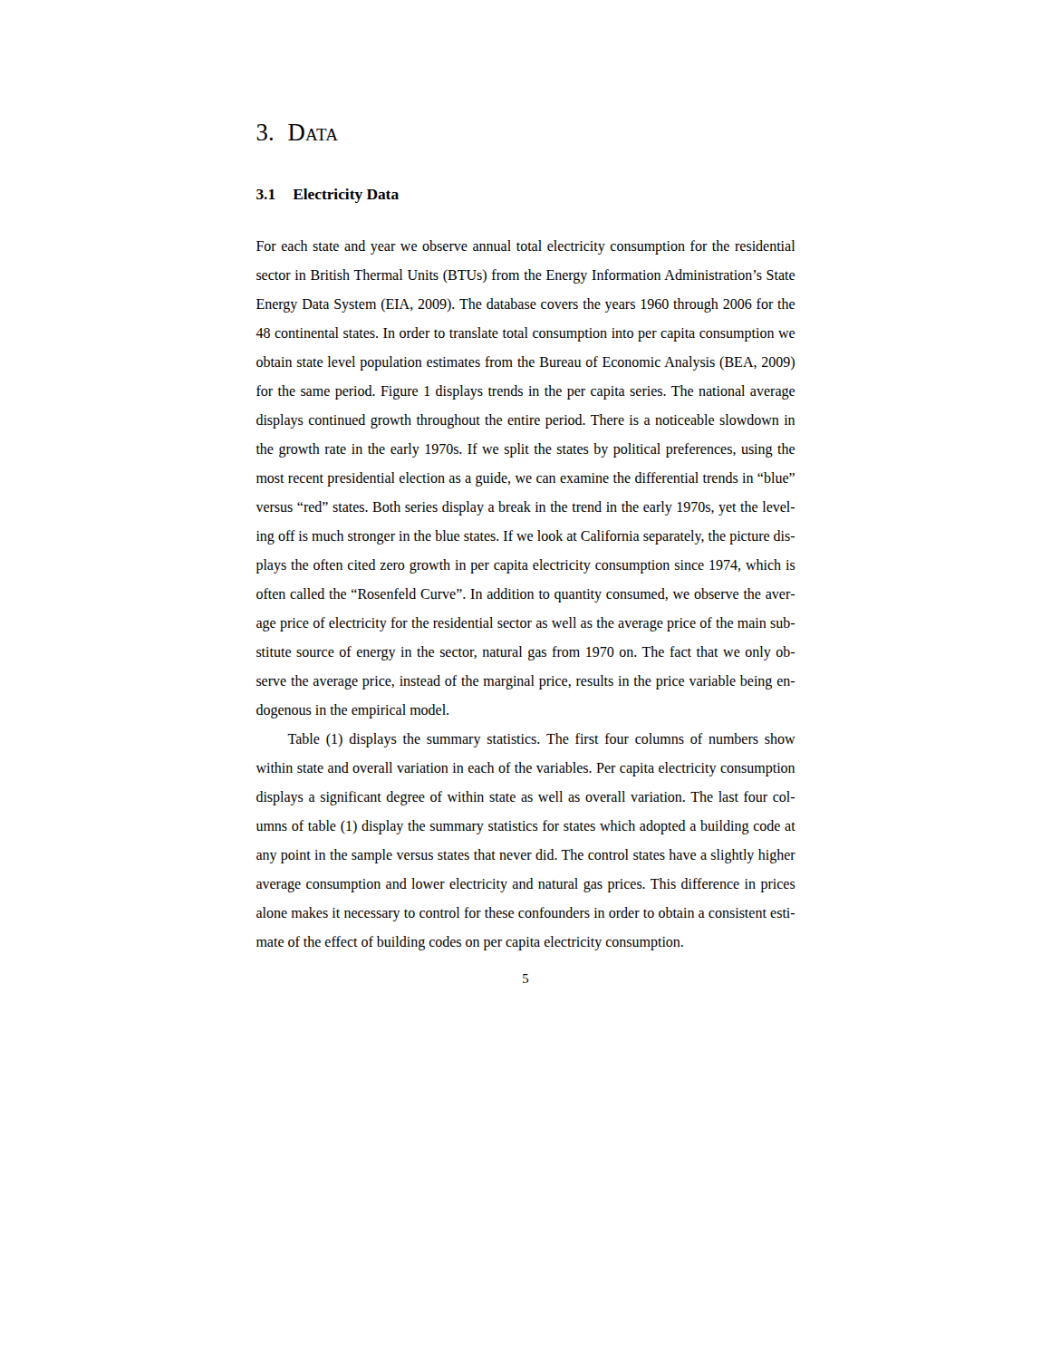3. Data
3.1 Electricity Data
For each state and year we observe annual total electricity consumption for the residential sector in British Thermal Units (BTUs) from the Energy Information Administration’s State Energy Data System (EIA, 2009). The database covers the years 1960 through 2006 for the 48 continental states. In order to translate total consumption into per capita consumption we obtain state level population estimates from the Bureau of Economic Analysis (BEA, 2009) for the same period. Figure 1 displays trends in the per capita series. The national average displays continued growth throughout the entire period. There is a noticeable slowdown in the growth rate in the early 1970s. If we split the states by political preferences, using the most recent presidential election as a guide, we can examine the differential trends in “blue” versus “red” states. Both series display a break in the trend in the early 1970s, yet the leveling off is much stronger in the blue states. If we look at California separately, the picture displays the often cited zero growth in per capita electricity consumption since 1974, which is often called the “Rosenfeld Curve”. In addition to quantity consumed, we observe the average price of electricity for the residential sector as well as the average price of the main substitute source of energy in the sector, natural gas from 1970 on. The fact that we only observe the average price, instead of the marginal price, results in the price variable being endogenous in the empirical model.
Table (1) displays the summary statistics. The first four columns of numbers show within state and overall variation in each of the variables. Per capita electricity consumption displays a significant degree of within state as well as overall variation. The last four columns of table (1) display the summary statistics for states which adopted a building code at any point in the sample versus states that never did. The control states have a slightly higher average consumption and lower electricity and natural gas prices. This difference in prices alone makes it necessary to control for these confounders in order to obtain a consistent estimate of the effect of building codes on per capita electricity consumption.
5